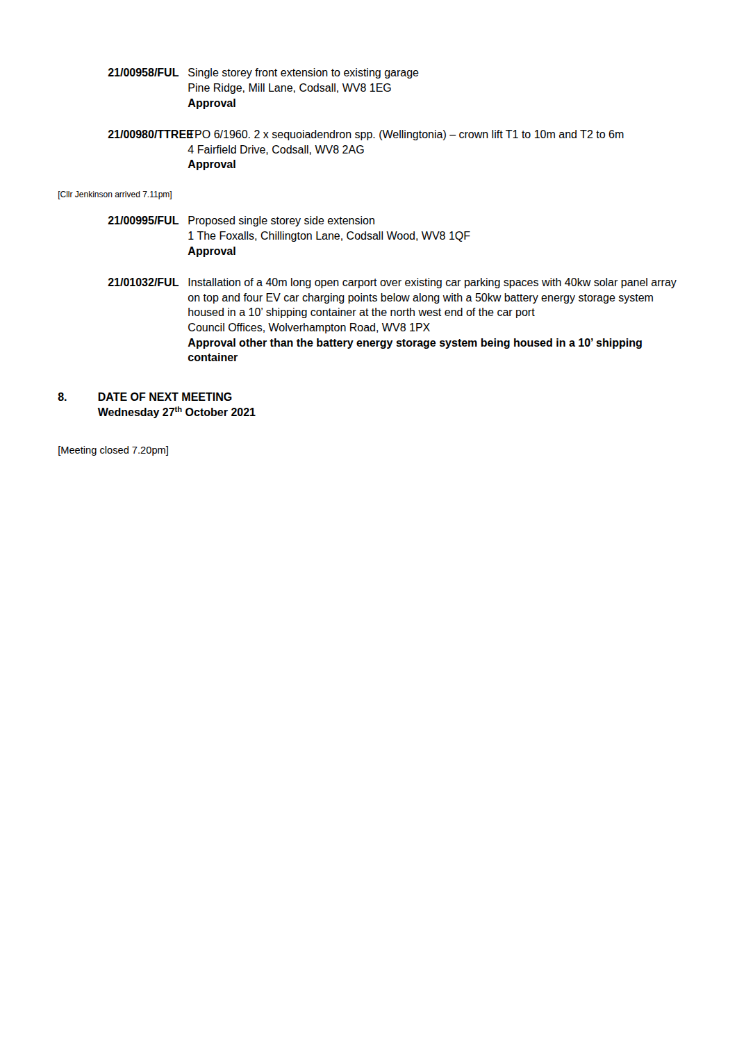21/00958/FUL
Single storey front extension to existing garage
Pine Ridge, Mill Lane, Codsall, WV8 1EG
Approval
21/00980/TTREE
TPO 6/1960. 2 x sequoiadendron spp. (Wellingtonia) – crown lift T1 to 10m and T2 to 6m
4 Fairfield Drive, Codsall, WV8 2AG
Approval
[Cllr Jenkinson arrived 7.11pm]
21/00995/FUL
Proposed single storey side extension
1 The Foxalls, Chillington Lane, Codsall Wood, WV8 1QF
Approval
21/01032/FUL
Installation of a 40m long open carport over existing car parking spaces with 40kw solar panel array on top and four EV car charging points below along with a 50kw battery energy storage system housed in a 10’ shipping container at the north west end of the car port
Council Offices, Wolverhampton Road, WV8 1PX
Approval other than the battery energy storage system being housed in a 10’ shipping container
8.
DATE OF NEXT MEETING
Wednesday 27th October 2021
[Meeting closed 7.20pm]